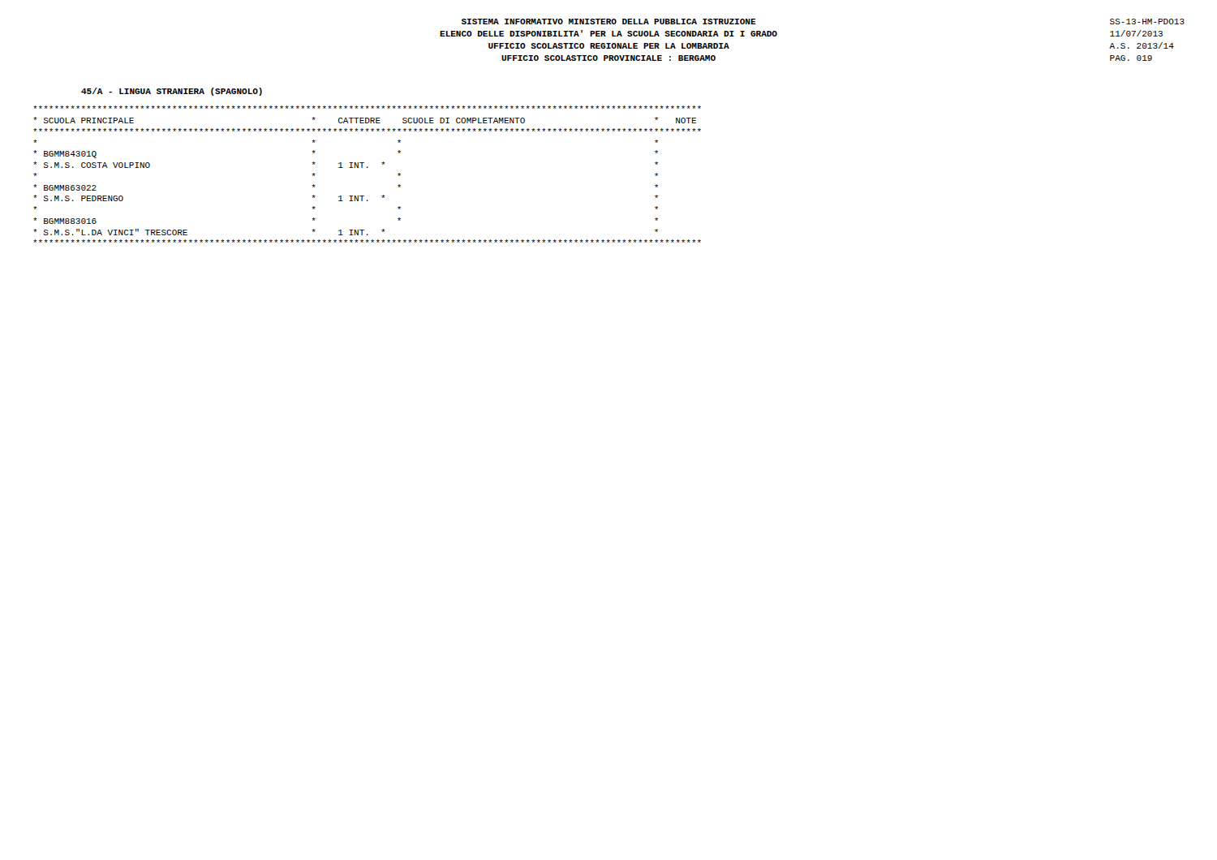SISTEMA INFORMATIVO MINISTERO DELLA PUBBLICA ISTRUZIONE
ELENCO DELLE DISPONIBILITA' PER LA SCUOLA SECONDARIA DI I GRADO
UFFICIO SCOLASTICO REGIONALE PER LA LOMBARDIA
UFFICIO SCOLASTICO PROVINCIALE : BERGAMO
SS-13-HM-PDO13 11/07/2013 A.S. 2013/14 PAG. 019
45/A - LINGUA STRANIERA (SPAGNOLO)
*****************************************************************************************************************************
* SCUOLA PRINCIPALE                                 *    CATTEDRE    SCUOLE DI COMPLETAMENTO                        *   NOTE
*****************************************************************************************************************************
*                                                   *               *                                               *
* BGMM84301Q                                        *               *                                               *
* S.M.S. COSTA VOLPINO                              *    1 INT.  *                                                  *
*                                                   *               *                                               *
* BGMM863022                                        *               *                                               *
* S.M.S. PEDRENGO                                   *    1 INT.  *                                                  *
*                                                   *               *                                               *
* BGMM883016                                        *               *                                               *
* S.M.S."L.DA VINCI" TRESCORE                       *    1 INT.  *                                                  *
*****************************************************************************************************************************